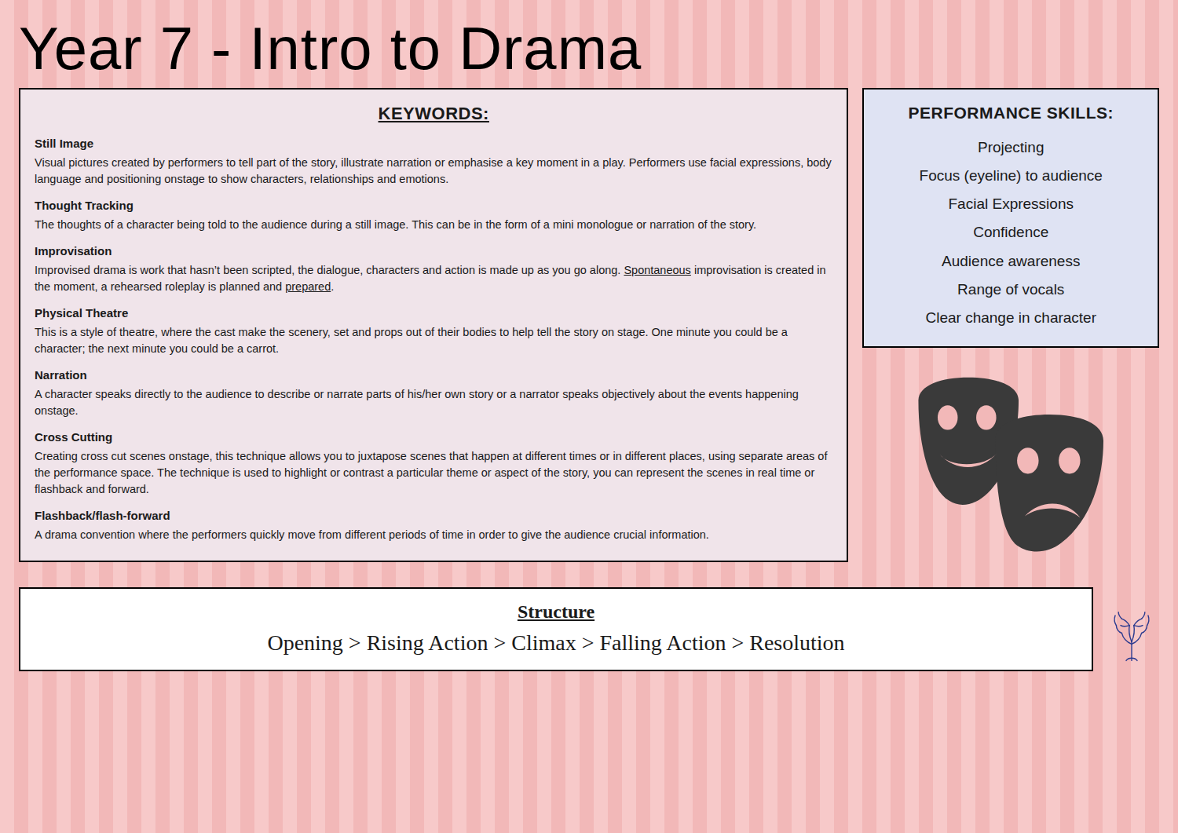Year 7 - Intro to Drama
KEYWORDS:
Still Image
Visual pictures created by performers to tell part of the story, illustrate narration or emphasise a key moment in a play. Performers use facial expressions, body language and positioning onstage to show characters, relationships and emotions.
Thought Tracking
The thoughts of a character being told to the audience during a still image. This can be in the form of a mini monologue or narration of the story.
Improvisation
Improvised drama is work that hasn’t been scripted, the dialogue, characters and action is made up as you go along. Spontaneous improvisation is created in the moment, a rehearsed roleplay is planned and prepared.
Physical Theatre
This is a style of theatre, where the cast make the scenery, set and props out of their bodies to help tell the story on stage. One minute you could be a character; the next minute you could be a carrot.
Narration
A character speaks directly to the audience to describe or narrate parts of his/her own story or a narrator speaks objectively about the events happening onstage.
Cross Cutting
Creating cross cut scenes onstage, this technique allows you to juxtapose scenes that happen at different times or in different places, using separate areas of the performance space. The technique is used to highlight or contrast a particular theme or aspect of the story, you can represent the scenes in real time or flashback and forward.
Flashback/flash-forward
A drama convention where the performers quickly move from different periods of time in order to give the audience crucial information.
PERFORMANCE SKILLS:
Projecting
Focus (eyeline) to audience
Facial Expressions
Confidence
Audience awareness
Range of vocals
Clear change in character
Structure
Opening > Rising Action > Climax > Falling Action > Resolution